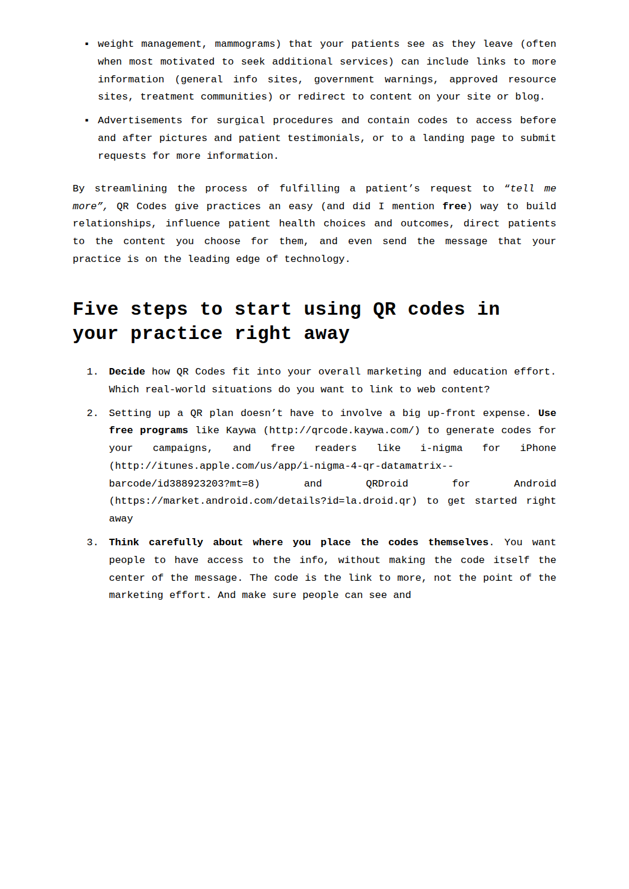weight management, mammograms) that your patients see as they leave (often when most motivated to seek additional services) can include links to more information (general info sites, government warnings, approved resource sites, treatment communities) or redirect to content on your site or blog.
Advertisements for surgical procedures and contain codes to access before and after pictures and patient testimonials, or to a landing page to submit requests for more information.
By streamlining the process of fulfilling a patient’s request to “tell me more”, QR Codes give practices an easy (and did I mention free) way to build relationships, influence patient health choices and outcomes, direct patients to the content you choose for them, and even send the message that your practice is on the leading edge of technology.
Five steps to start using QR codes in your practice right away
Decide how QR Codes fit into your overall marketing and education effort. Which real-world situations do you want to link to web content?
Setting up a QR plan doesn’t have to involve a big up-front expense. Use free programs like Kaywa (http://qrcode.kaywa.com/) to generate codes for your campaigns, and free readers like i-nigma for iPhone (http://itunes.apple.com/us/app/i-nigma-4-qr-datamatrix--barcode/id388923203?mt=8) and QRDroid for Android (https://market.android.com/details?id=la.droid.qr) to get started right away
Think carefully about where you place the codes themselves. You want people to have access to the info, without making the code itself the center of the message. The code is the link to more, not the point of the marketing effort. And make sure people can see and